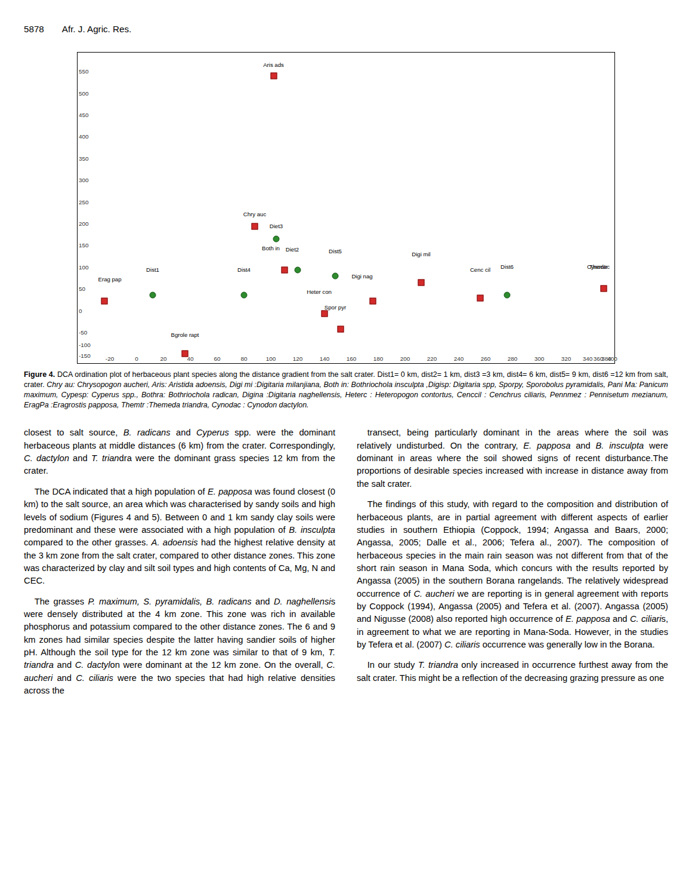5878 Afr. J. Agric. Res.
550 500 450 400 350 300 250 200 150 100 50 0 -50 -100 -150 -20 0 20 40 60 80 100 120 140 160 180 200 220 240 260 280 300 320 340 360 380 400 Aris ads Chry auc Diet3 Both in Diet2 Dist5 Digi mil Dist1 Dist4 Cenc cil Dist6 Cynodac Themtr Digi nag Erag pap Heter con Spor pyr Bgrole rapt
Figure 4. DCA ordination plot of herbaceous plant species along the distance gradient from the salt crater. Dist1= 0 km, dist2= 1 km, dist3 =3 km, dist4= 6 km, dist5= 9 km, dist6 =12 km from salt, crater. Chry au: Chrysopogon aucheri, Aris: Aristida adoensis, Digi mi :Digitaria milanjiana, Both in: Bothriochola insculpta ,Digisp: Digitaria spp, Sporpy, Sporobolus pyramidalis, Pani Ma: Panicum maximum, Cypesp: Cyperus spp., Bothra: Bothriochola radican, Digina :Digitaria naghellensis, Heterc : Heteropogon contortus, Cenccil : Cenchrus ciliaris, Pennmez : Pennisetum mezianum, EragPa :Eragrostis papposa, Themtr :Themeda triandra, Cynodac : Cynodon dactylon.
closest to salt source, B. radicans and Cyperus spp. were the dominant herbaceous plants at middle distances (6 km) from the crater. Correspondingly, C. dactylon and T. triandra were the dominant grass species 12 km from the crater.
The DCA indicated that a high population of E. papposa was found closest (0 km) to the salt source, an area which was characterised by sandy soils and high levels of sodium (Figures 4 and 5). Between 0 and 1 km sandy clay soils were predominant and these were associated with a high population of B. insculpta compared to the other grasses. A. adoensis had the highest relative density at the 3 km zone from the salt crater, compared to other distance zones. This zone was characterized by clay and silt soil types and high contents of Ca, Mg, N and CEC.
The grasses P. maximum, S. pyramidalis, B. radicans and D. naghellensis were densely distributed at the 4 km zone. This zone was rich in available phosphorus and potassium compared to the other distance zones. The 6 and 9 km zones had similar species despite the latter having sandier soils of higher pH. Although the soil type for the 12 km zone was similar to that of 9 km, T. triandra and C. dactylon were dominant at the 12 km zone. On the overall, C. aucheri and C. ciliaris were the two species that had high relative densities across the
transect, being particularly dominant in the areas where the soil was relatively undisturbed. On the contrary, E. papposa and B. insculpta were dominant in areas where the soil showed signs of recent disturbance.The proportions of desirable species increased with increase in distance away from the salt crater.
The findings of this study, with regard to the composition and distribution of herbaceous plants, are in partial agreement with different aspects of earlier studies in southern Ethiopia (Coppock, 1994; Angassa and Baars, 2000; Angassa, 2005; Dalle et al., 2006; Tefera al., 2007). The composition of herbaceous species in the main rain season was not different from that of the short rain season in Mana Soda, which concurs with the results reported by Angassa (2005) in the southern Borana rangelands. The relatively widespread occurrence of C. aucheri we are reporting is in general agreement with reports by Coppock (1994), Angassa (2005) and Tefera et al. (2007). Angassa (2005) and Nigusse (2008) also reported high occurrence of E. papposa and C. ciliaris, in agreement to what we are reporting in Mana-Soda. However, in the studies by Tefera et al. (2007) C. ciliaris occurrence was generally low in the Borana.
In our study T. triandra only increased in occurrence furthest away from the salt crater. This might be a reflection of the decreasing grazing pressure as one